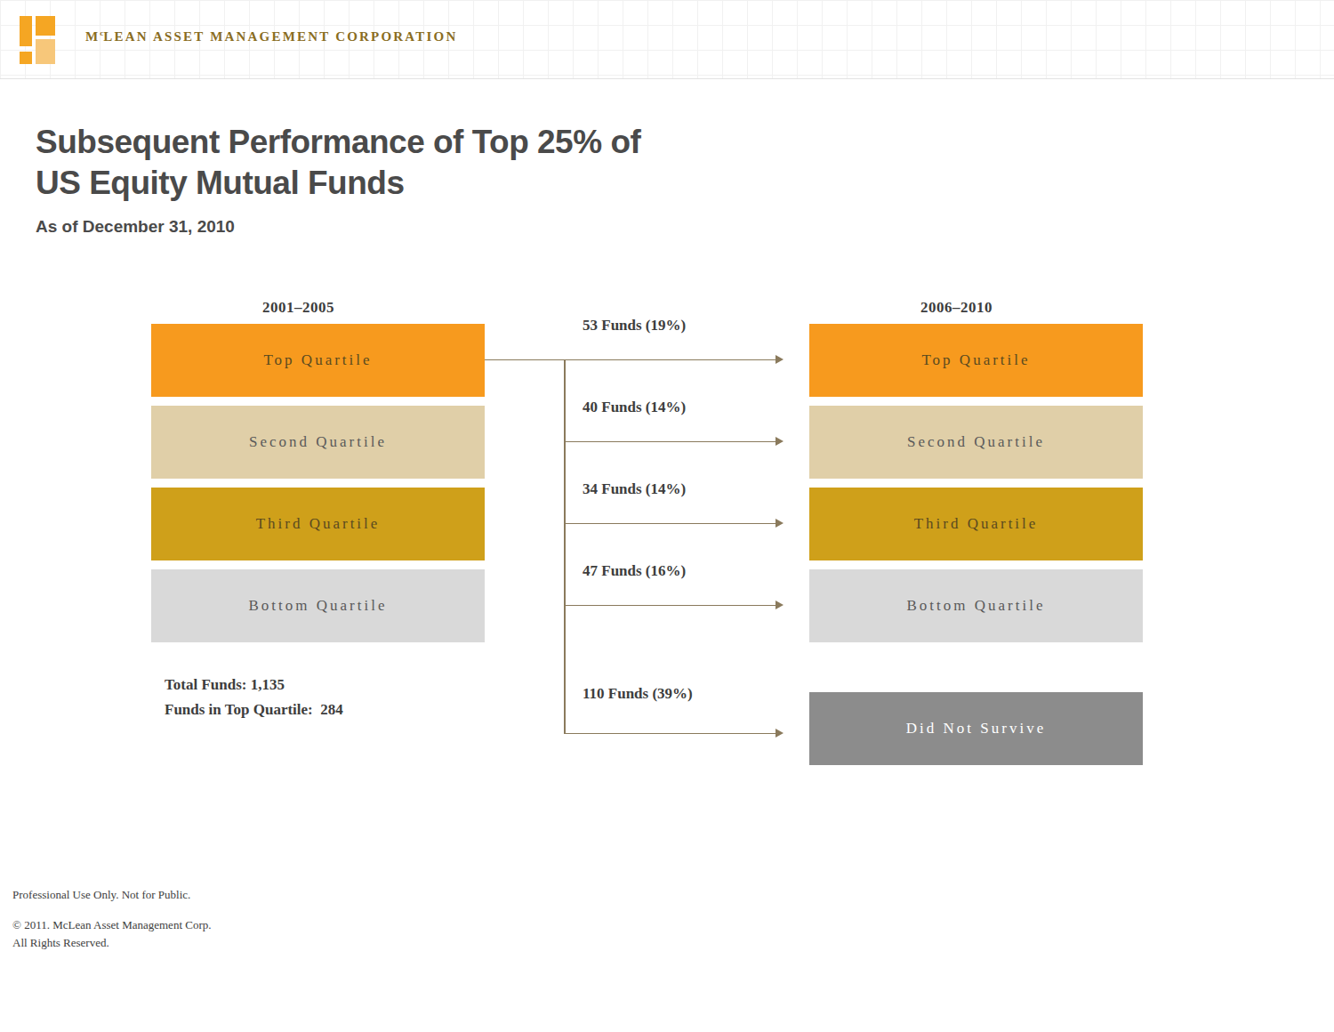Mc LEAN ASSET MANAGEMENT CORPORATION
Subsequent Performance of Top 25% of
US Equity Mutual Funds
As of December 31, 2010
2001–2005
2006–2010
Top Quartile
Second Quartile
Third Quartile
Bottom Quartile
Top Quartile
Second Quartile
Third Quartile
Bottom Quartile
Did Not Survive
53 Funds (19%)
40 Funds (14%)
34 Funds (14%)
47 Funds (16%)
110 Funds (39%)
Total Funds: 1,135
Funds in Top Quartile: 284
Professional Use Only. Not for Public.
© 2011. McLean Asset Management Corp.
All Rights Reserved.